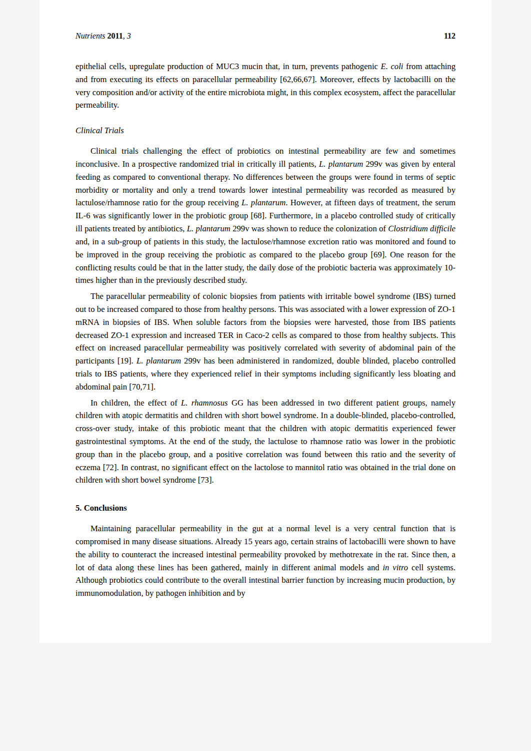Nutrients 2011, 3 112
epithelial cells, upregulate production of MUC3 mucin that, in turn, prevents pathogenic E. coli from attaching and from executing its effects on paracellular permeability [62,66,67]. Moreover, effects by lactobacilli on the very composition and/or activity of the entire microbiota might, in this complex ecosystem, affect the paracellular permeability.
Clinical Trials
Clinical trials challenging the effect of probiotics on intestinal permeability are few and sometimes inconclusive. In a prospective randomized trial in critically ill patients, L. plantarum 299v was given by enteral feeding as compared to conventional therapy. No differences between the groups were found in terms of septic morbidity or mortality and only a trend towards lower intestinal permeability was recorded as measured by lactulose/rhamnose ratio for the group receiving L. plantarum. However, at fifteen days of treatment, the serum IL-6 was significantly lower in the probiotic group [68]. Furthermore, in a placebo controlled study of critically ill patients treated by antibiotics, L. plantarum 299v was shown to reduce the colonization of Clostridium difficile and, in a sub-group of patients in this study, the lactulose/rhamnose excretion ratio was monitored and found to be improved in the group receiving the probiotic as compared to the placebo group [69]. One reason for the conflicting results could be that in the latter study, the daily dose of the probiotic bacteria was approximately 10-times higher than in the previously described study.
The paracellular permeability of colonic biopsies from patients with irritable bowel syndrome (IBS) turned out to be increased compared to those from healthy persons. This was associated with a lower expression of ZO-1 mRNA in biopsies of IBS. When soluble factors from the biopsies were harvested, those from IBS patients decreased ZO-1 expression and increased TER in Caco-2 cells as compared to those from healthy subjects. This effect on increased paracellular permeability was positively correlated with severity of abdominal pain of the participants [19]. L. plantarum 299v has been administered in randomized, double blinded, placebo controlled trials to IBS patients, where they experienced relief in their symptoms including significantly less bloating and abdominal pain [70,71].
In children, the effect of L. rhamnosus GG has been addressed in two different patient groups, namely children with atopic dermatitis and children with short bowel syndrome. In a double-blinded, placebo-controlled, cross-over study, intake of this probiotic meant that the children with atopic dermatitis experienced fewer gastrointestinal symptoms. At the end of the study, the lactulose to rhamnose ratio was lower in the probiotic group than in the placebo group, and a positive correlation was found between this ratio and the severity of eczema [72]. In contrast, no significant effect on the lactolose to mannitol ratio was obtained in the trial done on children with short bowel syndrome [73].
5. Conclusions
Maintaining paracellular permeability in the gut at a normal level is a very central function that is compromised in many disease situations. Already 15 years ago, certain strains of lactobacilli were shown to have the ability to counteract the increased intestinal permeability provoked by methotrexate in the rat. Since then, a lot of data along these lines has been gathered, mainly in different animal models and in vitro cell systems. Although probiotics could contribute to the overall intestinal barrier function by increasing mucin production, by immunomodulation, by pathogen inhibition and by